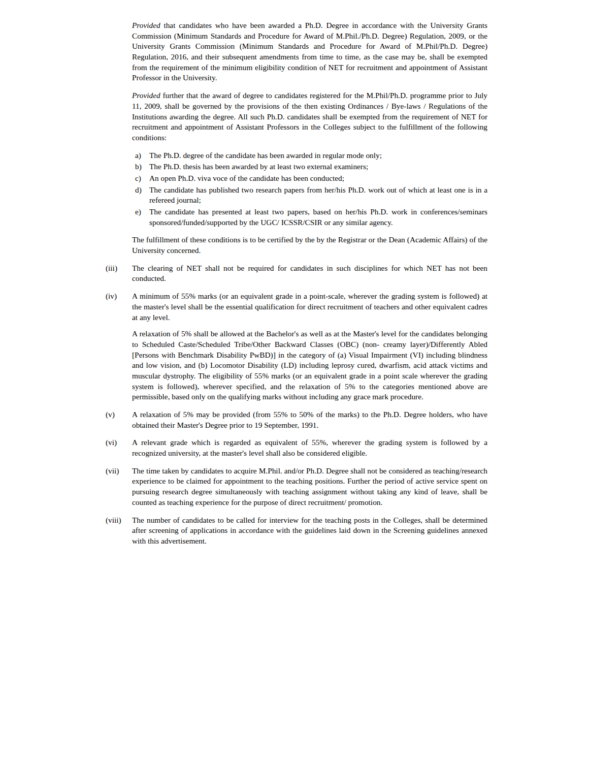Provided that candidates who have been awarded a Ph.D. Degree in accordance with the University Grants Commission (Minimum Standards and Procedure for Award of M.Phil./Ph.D. Degree) Regulation, 2009, or the University Grants Commission (Minimum Standards and Procedure for Award of M.Phil/Ph.D. Degree) Regulation, 2016, and their subsequent amendments from time to time, as the case may be, shall be exempted from the requirement of the minimum eligibility condition of NET for recruitment and appointment of Assistant Professor in the University.
Provided further that the award of degree to candidates registered for the M.Phil/Ph.D. programme prior to July 11, 2009, shall be governed by the provisions of the then existing Ordinances / Bye-laws / Regulations of the Institutions awarding the degree. All such Ph.D. candidates shall be exempted from the requirement of NET for recruitment and appointment of Assistant Professors in the Colleges subject to the fulfillment of the following conditions:
a) The Ph.D. degree of the candidate has been awarded in regular mode only;
b) The Ph.D. thesis has been awarded by at least two external examiners;
c) An open Ph.D. viva voce of the candidate has been conducted;
d) The candidate has published two research papers from her/his Ph.D. work out of which at least one is in a refereed journal;
e) The candidate has presented at least two papers, based on her/his Ph.D. work in conferences/seminars sponsored/funded/supported by the UGC/ ICSSR/CSIR or any similar agency.
The fulfillment of these conditions is to be certified by the by the Registrar or the Dean (Academic Affairs) of the University concerned.
(iii)
The clearing of NET shall not be required for candidates in such disciplines for which NET has not been conducted.
(iv)
A minimum of 55% marks (or an equivalent grade in a point-scale, wherever the grading system is followed) at the master's level shall be the essential qualification for direct recruitment of teachers and other equivalent cadres at any level.
A relaxation of 5% shall be allowed at the Bachelor's as well as at the Master's level for the candidates belonging to Scheduled Caste/Scheduled Tribe/Other Backward Classes (OBC) (non- creamy layer)/Differently Abled [Persons with Benchmark Disability PwBD)] in the category of (a) Visual Impairment (VI) including blindness and low vision, and (b) Locomotor Disability (LD) including leprosy cured, dwarfism, acid attack victims and muscular dystrophy. The eligibility of 55% marks (or an equivalent grade in a point scale wherever the grading system is followed), wherever specified, and the relaxation of 5% to the categories mentioned above are permissible, based only on the qualifying marks without including any grace mark procedure.
(v)
A relaxation of 5% may be provided (from 55% to 50% of the marks) to the Ph.D. Degree holders, who have obtained their Master's Degree prior to 19 September, 1991.
(vi)
A relevant grade which is regarded as equivalent of 55%, wherever the grading system is followed by a recognized university, at the master's level shall also be considered eligible.
(vii)
The time taken by candidates to acquire M.Phil. and/or Ph.D. Degree shall not be considered as teaching/research experience to be claimed for appointment to the teaching positions. Further the period of active service spent on pursuing research degree simultaneously with teaching assignment without taking any kind of leave, shall be counted as teaching experience for the purpose of direct recruitment/ promotion.
(viii)
The number of candidates to be called for interview for the teaching posts in the Colleges, shall be determined after screening of applications in accordance with the guidelines laid down in the Screening guidelines annexed with this advertisement.